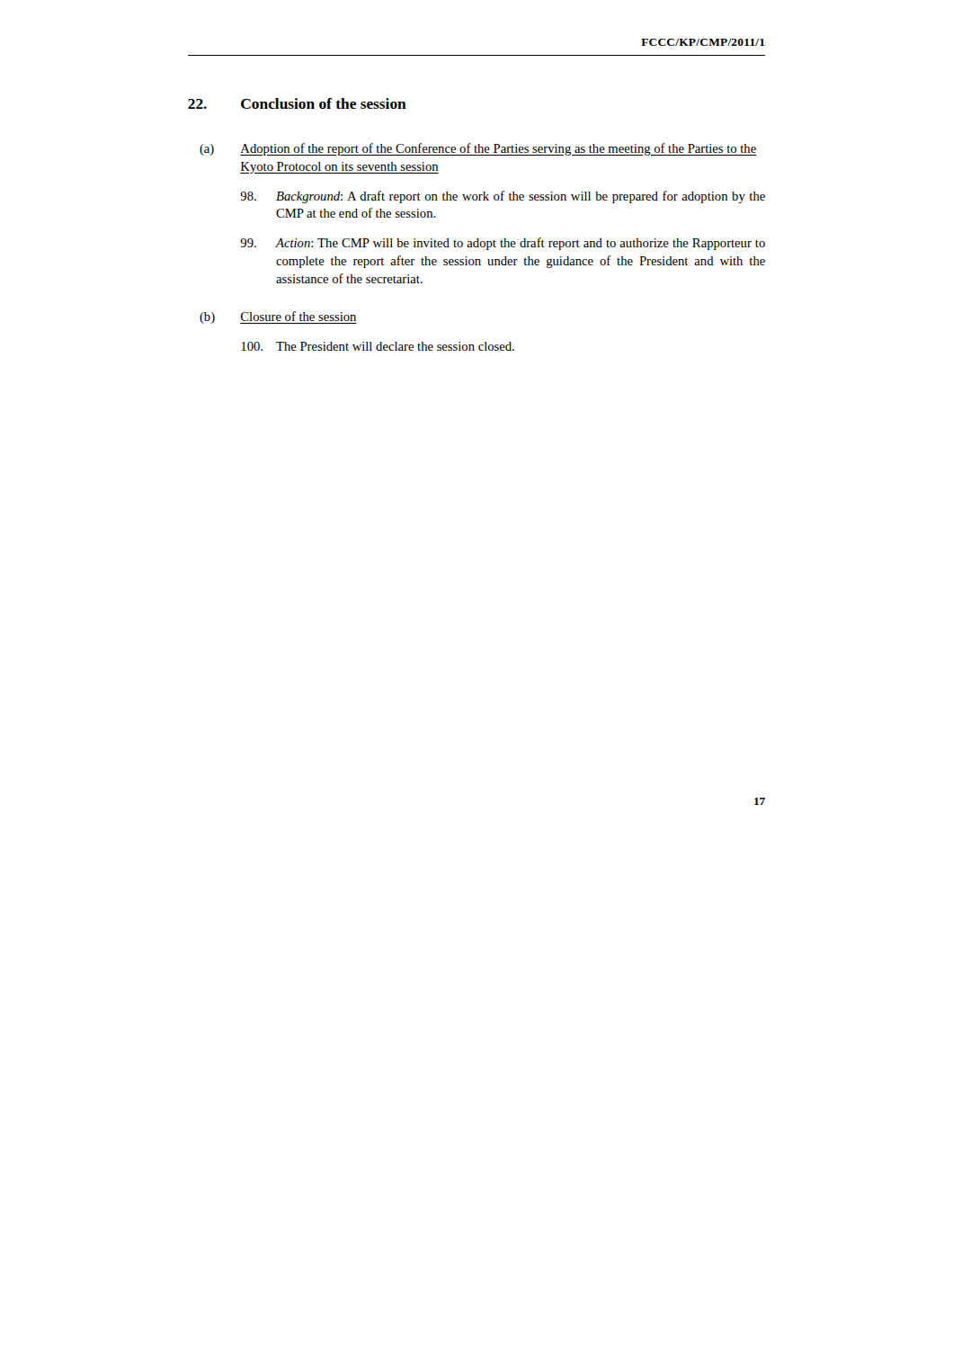FCCC/KP/CMP/2011/1
22. Conclusion of the session
(a) Adoption of the report of the Conference of the Parties serving as the meeting of the Parties to the Kyoto Protocol on its seventh session
98. Background: A draft report on the work of the session will be prepared for adoption by the CMP at the end of the session.
99. Action: The CMP will be invited to adopt the draft report and to authorize the Rapporteur to complete the report after the session under the guidance of the President and with the assistance of the secretariat.
(b) Closure of the session
100. The President will declare the session closed.
17